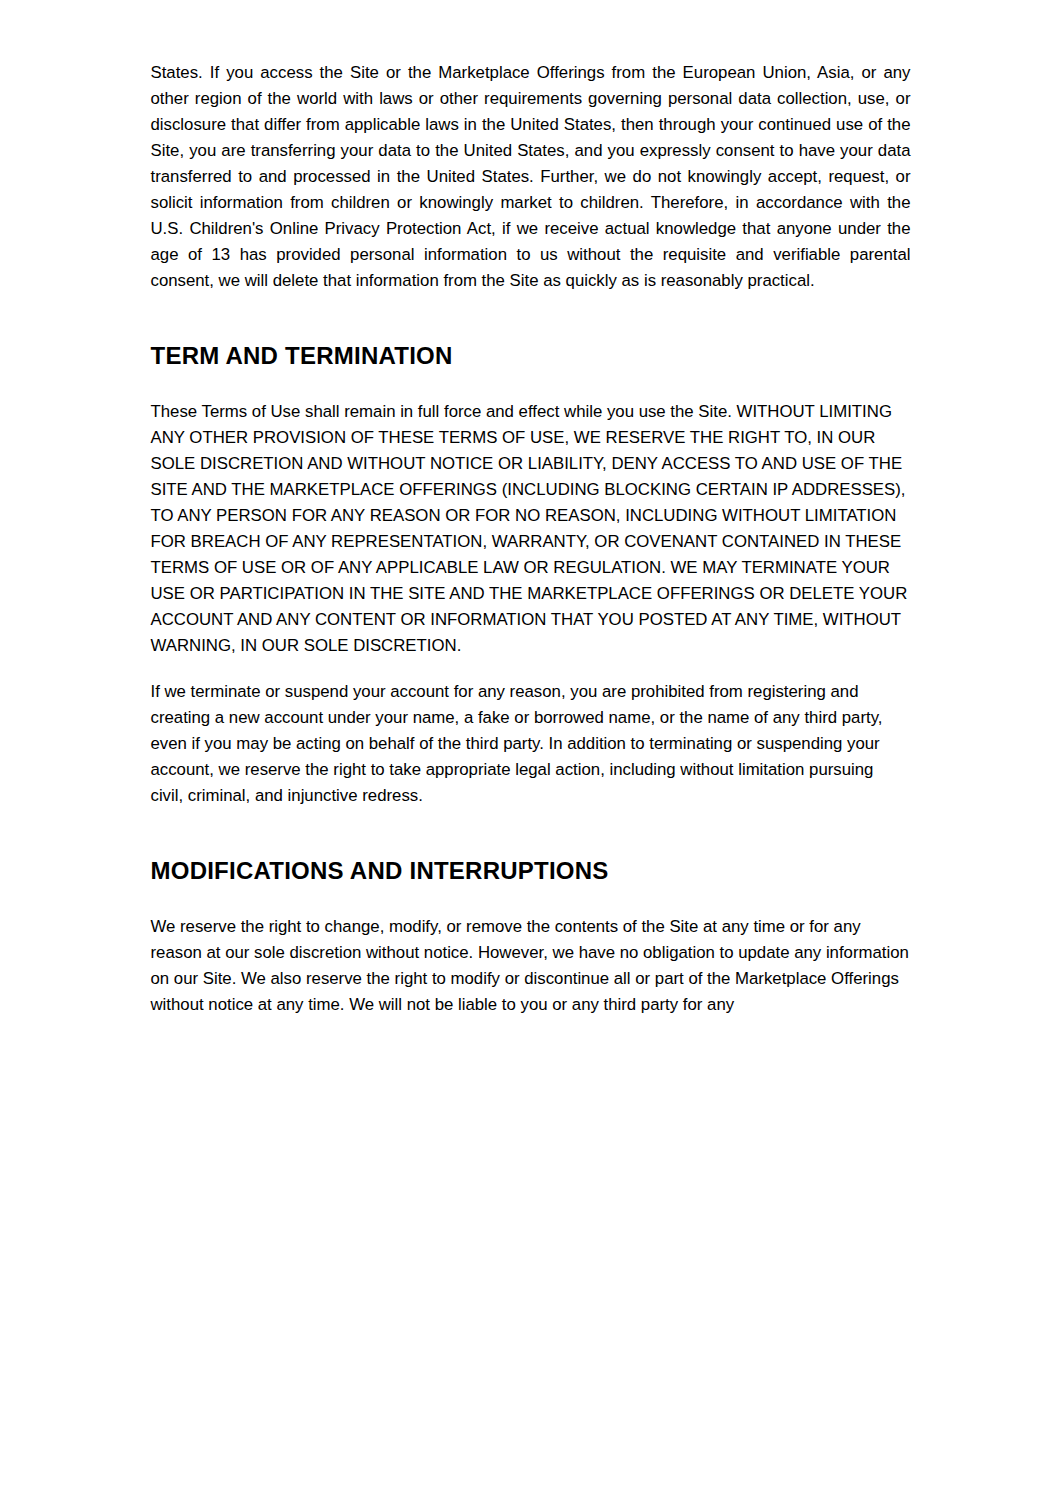States. If you access the Site or the Marketplace Offerings from the European Union, Asia, or any other region of the world with laws or other requirements governing personal data collection, use, or disclosure that differ from applicable laws in the United States, then through your continued use of the Site, you are transferring your data to the United States, and you expressly consent to have your data transferred to and processed in the United States. Further, we do not knowingly accept, request, or solicit information from children or knowingly market to children. Therefore, in accordance with the U.S. Children's Online Privacy Protection Act, if we receive actual knowledge that anyone under the age of 13 has provided personal information to us without the requisite and verifiable parental consent, we will delete that information from the Site as quickly as is reasonably practical.
TERM AND TERMINATION
These Terms of Use shall remain in full force and effect while you use the Site. WITHOUT LIMITING ANY OTHER PROVISION OF THESE TERMS OF USE, WE RESERVE THE RIGHT TO, IN OUR SOLE DISCRETION AND WITHOUT NOTICE OR LIABILITY, DENY ACCESS TO AND USE OF THE SITE AND THE MARKETPLACE OFFERINGS (INCLUDING BLOCKING CERTAIN IP ADDRESSES), TO ANY PERSON FOR ANY REASON OR FOR NO REASON, INCLUDING WITHOUT LIMITATION FOR BREACH OF ANY REPRESENTATION, WARRANTY, OR COVENANT CONTAINED IN THESE TERMS OF USE OR OF ANY APPLICABLE LAW OR REGULATION. WE MAY TERMINATE YOUR USE OR PARTICIPATION IN THE SITE AND THE MARKETPLACE OFFERINGS OR DELETE YOUR ACCOUNT AND ANY CONTENT OR INFORMATION THAT YOU POSTED AT ANY TIME, WITHOUT WARNING, IN OUR SOLE DISCRETION.
If we terminate or suspend your account for any reason, you are prohibited from registering and creating a new account under your name, a fake or borrowed name, or the name of any third party, even if you may be acting on behalf of the third party. In addition to terminating or suspending your account, we reserve the right to take appropriate legal action, including without limitation pursuing civil, criminal, and injunctive redress.
MODIFICATIONS AND INTERRUPTIONS
We reserve the right to change, modify, or remove the contents of the Site at any time or for any reason at our sole discretion without notice. However, we have no obligation to update any information on our Site. We also reserve the right to modify or discontinue all or part of the Marketplace Offerings without notice at any time. We will not be liable to you or any third party for any